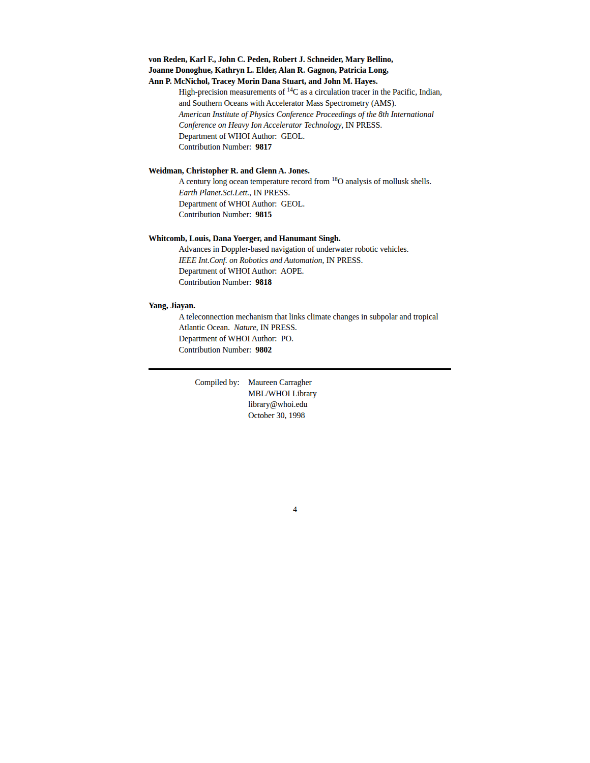von Reden, Karl F., John C. Peden, Robert J. Schneider, Mary Bellino,
Joanne Donoghue, Kathryn L. Elder, Alan R. Gagnon, Patricia Long,
Ann P. McNichol, Tracey Morin Dana Stuart, and John M. Hayes.
High-precision measurements of 14C as a circulation tracer in the Pacific, Indian,
and Southern Oceans with Accelerator Mass Spectrometry (AMS).
American Institute of Physics Conference Proceedings of the 8th International
Conference on Heavy Ion Accelerator Technology, IN PRESS.
Department of WHOI Author: GEOL.
Contribution Number: 9817
Weidman, Christopher R. and Glenn A. Jones.
A century long ocean temperature record from 18O analysis of mollusk shells.
Earth Planet.Sci.Lett., IN PRESS.
Department of WHOI Author: GEOL.
Contribution Number: 9815
Whitcomb, Louis, Dana Yoerger, and Hanumant Singh.
Advances in Doppler-based navigation of underwater robotic vehicles.
IEEE Int.Conf. on Robotics and Automation, IN PRESS.
Department of WHOI Author: AOPE.
Contribution Number: 9818
Yang, Jiayan.
A teleconnection mechanism that links climate changes in subpolar and tropical
Atlantic Ocean. Nature, IN PRESS.
Department of WHOI Author: PO.
Contribution Number: 9802
| Compiled by: | Maureen Carragher |
| | MBL/WHOI Library |
| | library@whoi.edu |
| | October 30, 1998 |
4